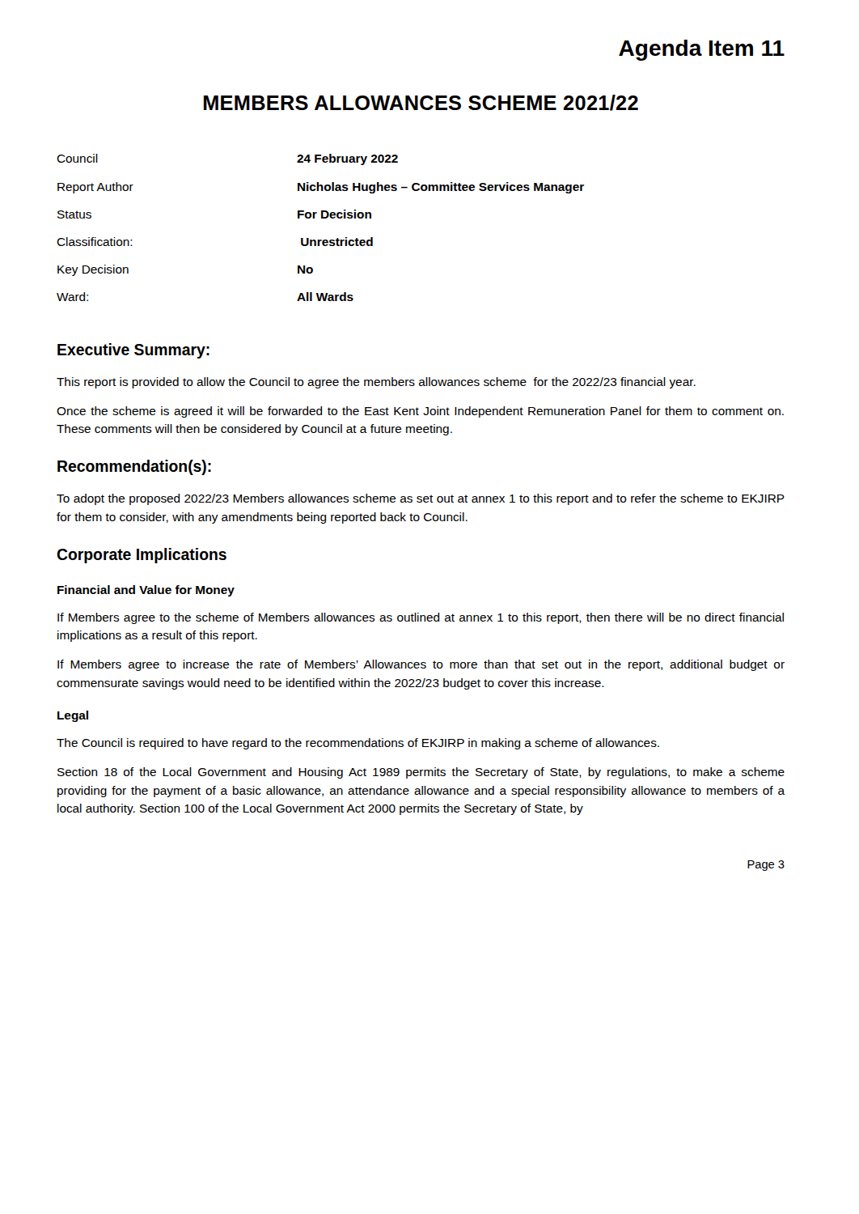Agenda Item 11
MEMBERS ALLOWANCES SCHEME 2021/22
| Council | 24 February 2022 |
| Report Author | Nicholas Hughes – Committee Services Manager |
| Status | For Decision |
| Classification: | Unrestricted |
| Key Decision | No |
| Ward: | All Wards |
Executive Summary:
This report is provided to allow the Council to agree the members allowances scheme for the 2022/23 financial year.
Once the scheme is agreed it will be forwarded to the East Kent Joint Independent Remuneration Panel for them to comment on. These comments will then be considered by Council at a future meeting.
Recommendation(s):
To adopt the proposed 2022/23 Members allowances scheme as set out at annex 1 to this report and to refer the scheme to EKJIRP for them to consider, with any amendments being reported back to Council.
Corporate Implications
Financial and Value for Money
If Members agree to the scheme of Members allowances as outlined at annex 1 to this report, then there will be no direct financial implications as a result of this report.
If Members agree to increase the rate of Members’ Allowances to more than that set out in the report, additional budget or commensurate savings would need to be identified within the 2022/23 budget to cover this increase.
Legal
The Council is required to have regard to the recommendations of EKJIRP in making a scheme of allowances.
Section 18 of the Local Government and Housing Act 1989 permits the Secretary of State, by regulations, to make a scheme providing for the payment of a basic allowance, an attendance allowance and a special responsibility allowance to members of a local authority. Section 100 of the Local Government Act 2000 permits the Secretary of State, by
Page 3